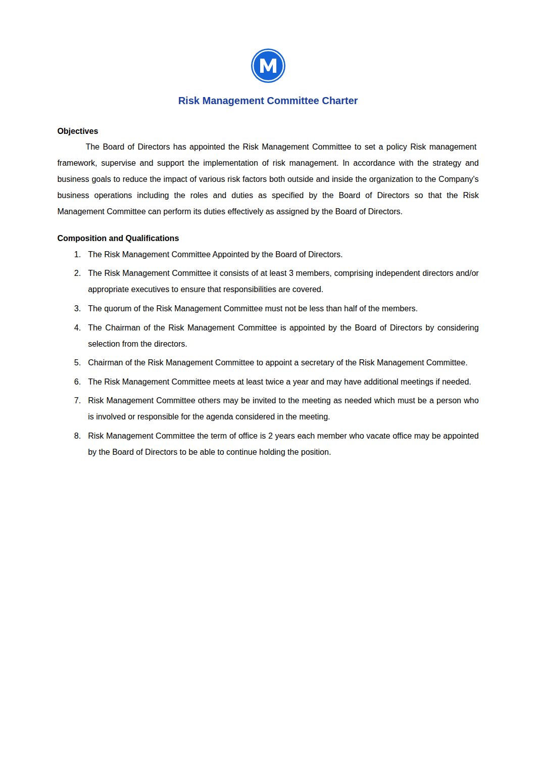Risk Management Committee Charter
Objectives
The Board of Directors has appointed the Risk Management Committee to set a policy Risk management framework, supervise and support the implementation of risk management. In accordance with the strategy and business goals to reduce the impact of various risk factors both outside and inside the organization to the Company's business operations including the roles and duties as specified by the Board of Directors so that the Risk Management Committee can perform its duties effectively as assigned by the Board of Directors.
Composition and Qualifications
The Risk Management Committee Appointed by the Board of Directors.
The Risk Management Committee it consists of at least 3 members, comprising independent directors and/or appropriate executives to ensure that responsibilities are covered.
The quorum of the Risk Management Committee must not be less than half of the members.
The Chairman of the Risk Management Committee is appointed by the Board of Directors by considering selection from the directors.
Chairman of the Risk Management Committee to appoint a secretary of the Risk Management Committee.
The Risk Management Committee meets at least twice a year and may have additional meetings if needed.
Risk Management Committee others may be invited to the meeting as needed which must be a person who is involved or responsible for the agenda considered in the meeting.
Risk Management Committee the term of office is 2 years each member who vacate office may be appointed by the Board of Directors to be able to continue holding the position.